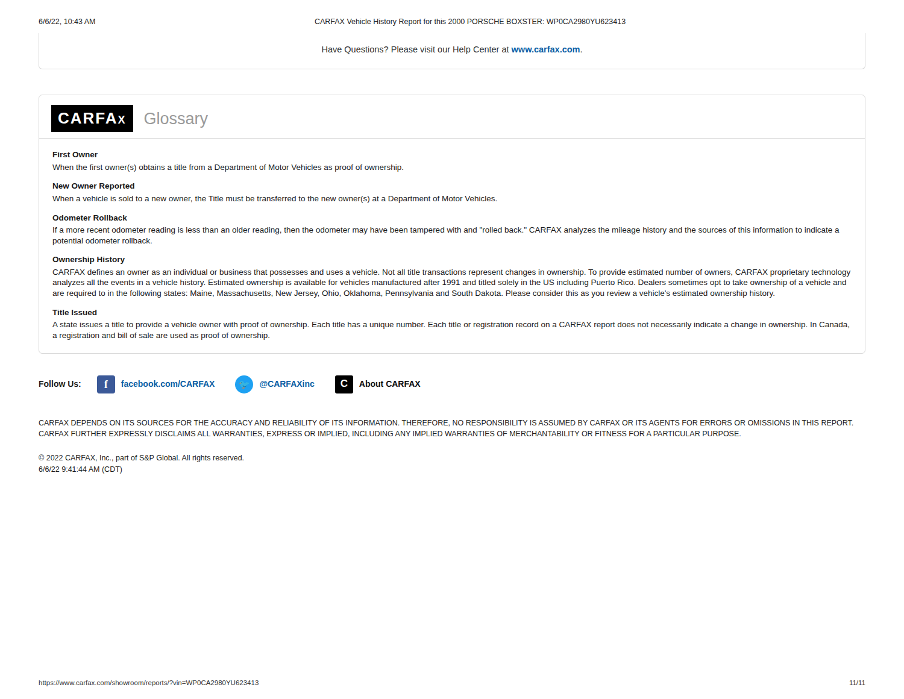6/6/22, 10:43 AM
CARFAX Vehicle History Report for this 2000 PORSCHE BOXSTER: WP0CA2980YU623413
Have Questions? Please visit our Help Center at www.carfax.com.
CARFAX Glossary
First Owner
When the first owner(s) obtains a title from a Department of Motor Vehicles as proof of ownership.
New Owner Reported
When a vehicle is sold to a new owner, the Title must be transferred to the new owner(s) at a Department of Motor Vehicles.
Odometer Rollback
If a more recent odometer reading is less than an older reading, then the odometer may have been tampered with and "rolled back." CARFAX analyzes the mileage history and the sources of this information to indicate a potential odometer rollback.
Ownership History
CARFAX defines an owner as an individual or business that possesses and uses a vehicle. Not all title transactions represent changes in ownership. To provide estimated number of owners, CARFAX proprietary technology analyzes all the events in a vehicle history. Estimated ownership is available for vehicles manufactured after 1991 and titled solely in the US including Puerto Rico. Dealers sometimes opt to take ownership of a vehicle and are required to in the following states: Maine, Massachusetts, New Jersey, Ohio, Oklahoma, Pennsylvania and South Dakota. Please consider this as you review a vehicle's estimated ownership history.
Title Issued
A state issues a title to provide a vehicle owner with proof of ownership. Each title has a unique number. Each title or registration record on a CARFAX report does not necessarily indicate a change in ownership. In Canada, a registration and bill of sale are used as proof of ownership.
Follow Us: f facebook.com/CARFAX 🐦 @CARFAXinc C About CARFAX
CARFAX DEPENDS ON ITS SOURCES FOR THE ACCURACY AND RELIABILITY OF ITS INFORMATION. THEREFORE, NO RESPONSIBILITY IS ASSUMED BY CARFAX OR ITS AGENTS FOR ERRORS OR OMISSIONS IN THIS REPORT. CARFAX FURTHER EXPRESSLY DISCLAIMS ALL WARRANTIES, EXPRESS OR IMPLIED, INCLUDING ANY IMPLIED WARRANTIES OF MERCHANTABILITY OR FITNESS FOR A PARTICULAR PURPOSE.
© 2022 CARFAX, Inc., part of S&P Global. All rights reserved.
6/6/22 9:41:44 AM (CDT)
https://www.carfax.com/showroom/reports/?vin=WP0CA2980YU623413
11/11